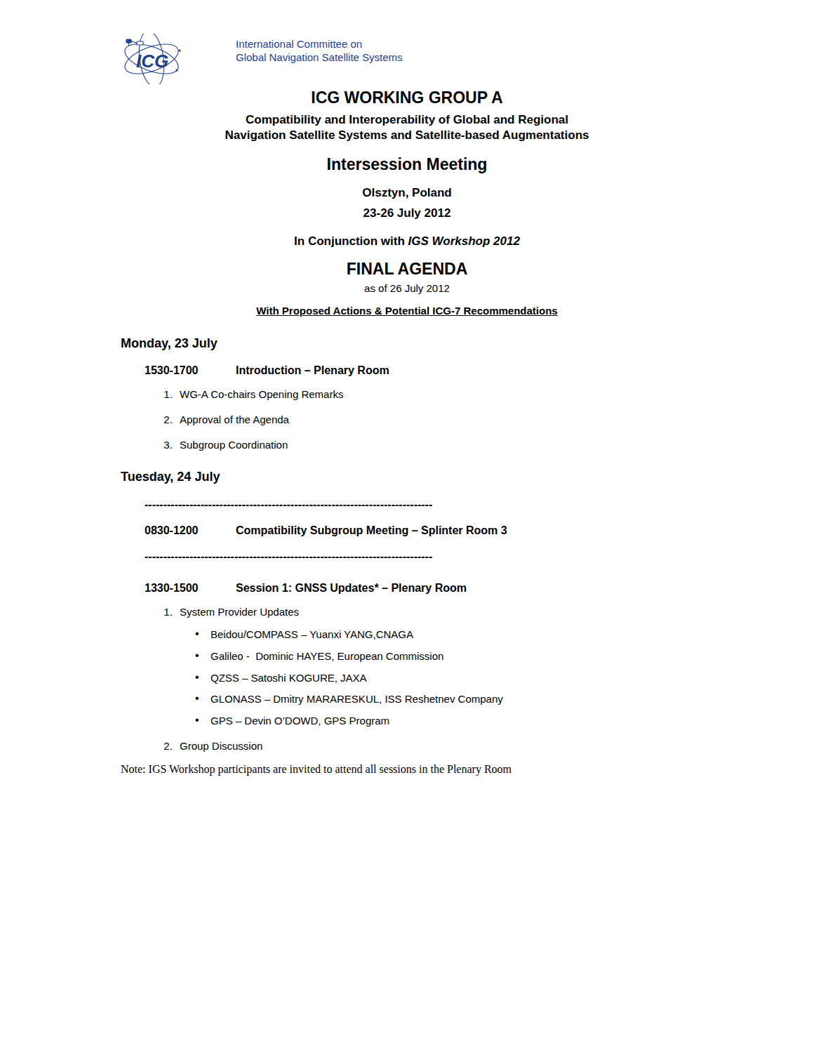ICG
International Committee on
Global Navigation Satellite Systems
ICG WORKING GROUP A
Compatibility and Interoperability of Global and Regional
Navigation Satellite Systems and Satellite-based Augmentations
Intersession Meeting
Olsztyn, Poland
23-26 July 2012
In Conjunction with IGS Workshop 2012
FINAL AGENDA
as of 26 July 2012
With Proposed Actions & Potential ICG-7 Recommendations
Monday, 23 July
1530-1700 Introduction – Plenary Room
WG-A Co-chairs Opening Remarks
Approval of the Agenda
Subgroup Coordination
Tuesday, 24 July
-----------------------------------------------------------------------------
0830-1200 Compatibility Subgroup Meeting – Splinter Room 3
-----------------------------------------------------------------------------
1330-1500 Session 1: GNSS Updates* – Plenary Room
System Provider Updates
Beidou/COMPASS – Yuanxi YANG,CNAGA
Galileo - Dominic HAYES, European Commission
QZSS – Satoshi KOGURE, JAXA
GLONASS – Dmitry MARARESKUL, ISS Reshetnev Company
GPS – Devin O’DOWD, GPS Program
Group Discussion
Note: IGS Workshop participants are invited to attend all sessions in the Plenary Room